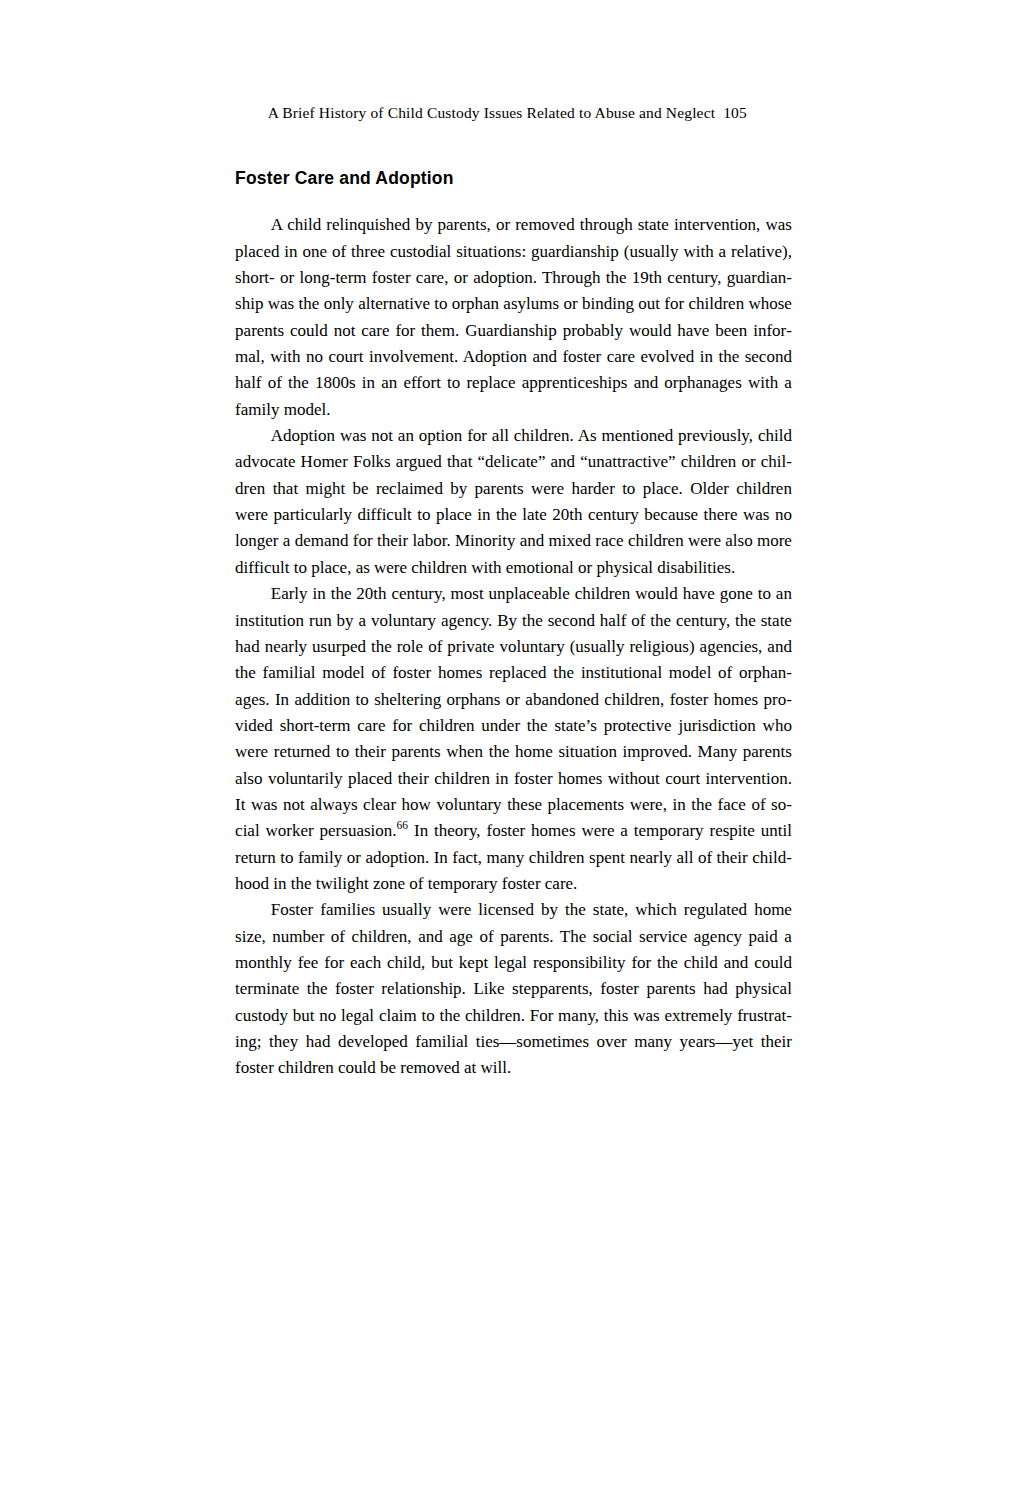A Brief History of Child Custody Issues Related to Abuse and Neglect 105
Foster Care and Adoption
A child relinquished by parents, or removed through state intervention, was placed in one of three custodial situations: guardianship (usually with a relative), short- or long-term foster care, or adoption. Through the 19th century, guardianship was the only alternative to orphan asylums or binding out for children whose parents could not care for them. Guardianship probably would have been informal, with no court involvement. Adoption and foster care evolved in the second half of the 1800s in an effort to replace apprenticeships and orphanages with a family model.
Adoption was not an option for all children. As mentioned previously, child advocate Homer Folks argued that “delicate” and “unattractive” children or children that might be reclaimed by parents were harder to place. Older children were particularly difficult to place in the late 20th century because there was no longer a demand for their labor. Minority and mixed race children were also more difficult to place, as were children with emotional or physical disabilities.
Early in the 20th century, most unplaceable children would have gone to an institution run by a voluntary agency. By the second half of the century, the state had nearly usurped the role of private voluntary (usually religious) agencies, and the familial model of foster homes replaced the institutional model of orphanages. In addition to sheltering orphans or abandoned children, foster homes provided short-term care for children under the state’s protective jurisdiction who were returned to their parents when the home situation improved. Many parents also voluntarily placed their children in foster homes without court intervention. It was not always clear how voluntary these placements were, in the face of social worker persuasion.66 In theory, foster homes were a temporary respite until return to family or adoption. In fact, many children spent nearly all of their childhood in the twilight zone of temporary foster care.
Foster families usually were licensed by the state, which regulated home size, number of children, and age of parents. The social service agency paid a monthly fee for each child, but kept legal responsibility for the child and could terminate the foster relationship. Like stepparents, foster parents had physical custody but no legal claim to the children. For many, this was extremely frustrating; they had developed familial ties—sometimes over many years—yet their foster children could be removed at will.